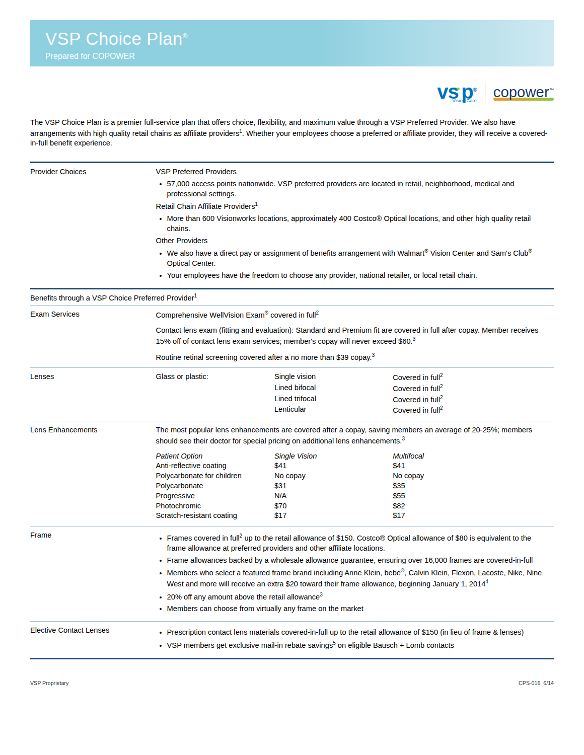VSP Choice Plan®
Prepared for COPOWER
vs•p®Vision Care copower™
The VSP Choice Plan is a premier full-service plan that offers choice, flexibility, and maximum value through a VSP Preferred Provider. We also have arrangements with high quality retail chains as affiliate providers1. Whether your employees choose a preferred or affiliate provider, they will receive a covered-in-full benefit experience.
| Provider Choices | VSP Preferred Providers 57,000 access points nationwide. VSP preferred providers are located in retail, neighborhood, medical and professional settings. Retail Chain Affiliate Providers 1 More than 600 Visionworks locations, approximately 400 Costco® Optical locations, and other high quality retail chains. Other Providers We also have a direct pay or assignment of benefits arrangement with Walmart ® Vision Center and Sam's Club ® Optical Center. Your employees have the freedom to choose any provider, national retailer, or local retail chain. |
| Benefits through a VSP Choice Preferred Provider 1 |
| Exam Services | Comprehensive WellVision Exam ® covered in full 2 Contact lens exam (fitting and evaluation): Standard and Premium fit are covered in full after copay. Member receives 15% off of contact lens exam services; member's copay will never exceed $60. 3 Routine retinal screening covered after a no more than $39 copay. 3 |
| Lenses | / Glass or plastic: / Single vision / Covered in full 2 / / / Lined bifocal / Covered in full 2 / / / Lined trifocal / Covered in full 2 / / / Lenticular / Covered in full 2 / |
| Lens Enhancements | The most popular lens enhancements are covered after a copay, saving members an average of 20-25%; members should see their doctor for special pricing on additional lens enhancements. 3 / Patient Option / Single Vision / Multifocal / / Anti-reflective coating / $41 / $41 / / Polycarbonate for children / No copay / No copay / / Polycarbonate / $31 / $35 / / Progressive / N/A / $55 / / Photochromic / $70 / $82 / / Scratch-resistant coating / $17 / $17 / |
| Frame | Frames covered in full 2 up to the retail allowance of $150. Costco® Optical allowance of $80 is equivalent to the frame allowance at preferred providers and other affiliate locations. Frame allowances backed by a wholesale allowance guarantee, ensuring over 16,000 frames are covered-in-full Members who select a featured frame brand including Anne Klein, bebe ® , Calvin Klein, Flexon, Lacoste, Nike, Nine West and more will receive an extra $20 toward their frame allowance, beginning January 1, 2014 4 20% off any amount above the retail allowance 3 Members can choose from virtually any frame on the market |
| Elective Contact Lenses | Prescription contact lens materials covered-in-full up to the retail allowance of $150 (in lieu of frame & lenses) VSP members get exclusive mail-in rebate savings 5 on eligible Bausch + Lomb contacts |
VSP Proprietary CPS-016 6/14